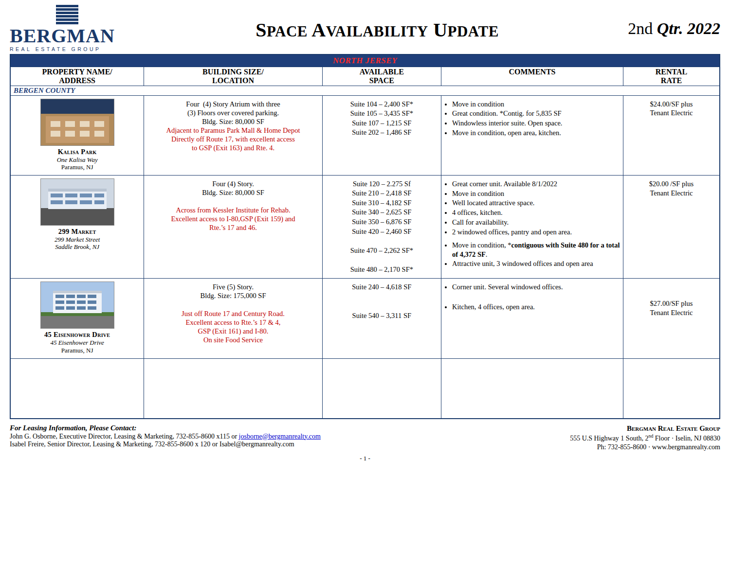BERGMAN
REAL ESTATE GROUP
SPACE AVAILABILITY UPDATE
2nd Qtr. 2022
| NORTH JERSEY |
| P ROPERTY N AME / A DDRESS | B UILDING S IZE / L OCATION | A VAILABLE S PACE | C OMMENTS | R ENTAL R ATE |
| B ERGEN C OUNTY |
| Kalisa Park One Kalisa Way Paramus, NJ | Four (4) Story Atrium with three (3) Floors over covered parking. Bldg. Size: 80,000 SF Adjacent to Paramus Park Mall & Home Depot Directly off Route 17, with excellent access to GSP (Exit 163) and Rte. 4. | Suite 104 – 2,400 SF* Suite 105 – 3,435 SF* Suite 107 – 1,215 SF Suite 202 – 1,486 SF | Move in condition Great condition. *Contig. for 5,835 SF Windowless interior suite. Open space. Move in condition, open area, kitchen. | $24.00/SF plus Tenant Electric |
| 299 Market 299 Market Street Saddle Brook, NJ | Four (4) Story. Bldg. Size: 80,000 SF Across from Kessler Institute for Rehab. Excellent access to I-80,GSP (Exit 159) and Rte.’s 17 and 46. | Suite 120 – 2.275 Sf Suite 210 – 2,418 SF Suite 310 – 4,182 SF Suite 340 – 2,625 SF Suite 350 – 6,876 SF Suite 420 – 2,460 SF Suite 470 – 2,262 SF* Suite 480 – 2,170 SF* | Great corner unit. Available 8/1/2022 Move in condition Well located attractive space. 4 offices, kitchen. Call for availability. 2 windowed offices, pantry and open area. Move in condition, * contiguous with Suite 480 for a total of 4,372 SF . Attractive unit, 3 windowed offices and open area | $20.00 /SF plus Tenant Electric |
| 45 Eisenhower Drive 45 Eisenhower Drive Paramus, NJ | Five (5) Story. Bldg. Size: 175,000 SF Just off Route 17 and Century Road. Excellent access to Rte.’s 17 & 4, GSP (Exit 161) and I-80. On site Food Service | Suite 240 – 4,618 SF Suite 540 – 3,311 SF | Corner unit. Several windowed offices. Kitchen, 4 offices, open area. | $27.00/SF plus Tenant Electric |
For Leasing Information, Please Contact:
John G. Osborne, Executive Director, Leasing & Marketing, 732-855-8600 x115 or josborne@bergmanrealty.com
Isabel Freire, Senior Director, Leasing & Marketing, 732-855-8600 x 120 or Isabel@bergmanrealty.com
Bergman Real Estate Group
555 U.S Highway 1 South, 2nd Floor · Iselin, NJ 08830
Ph: 732-855-8600 · www.bergmanrealty.com
- 1 -